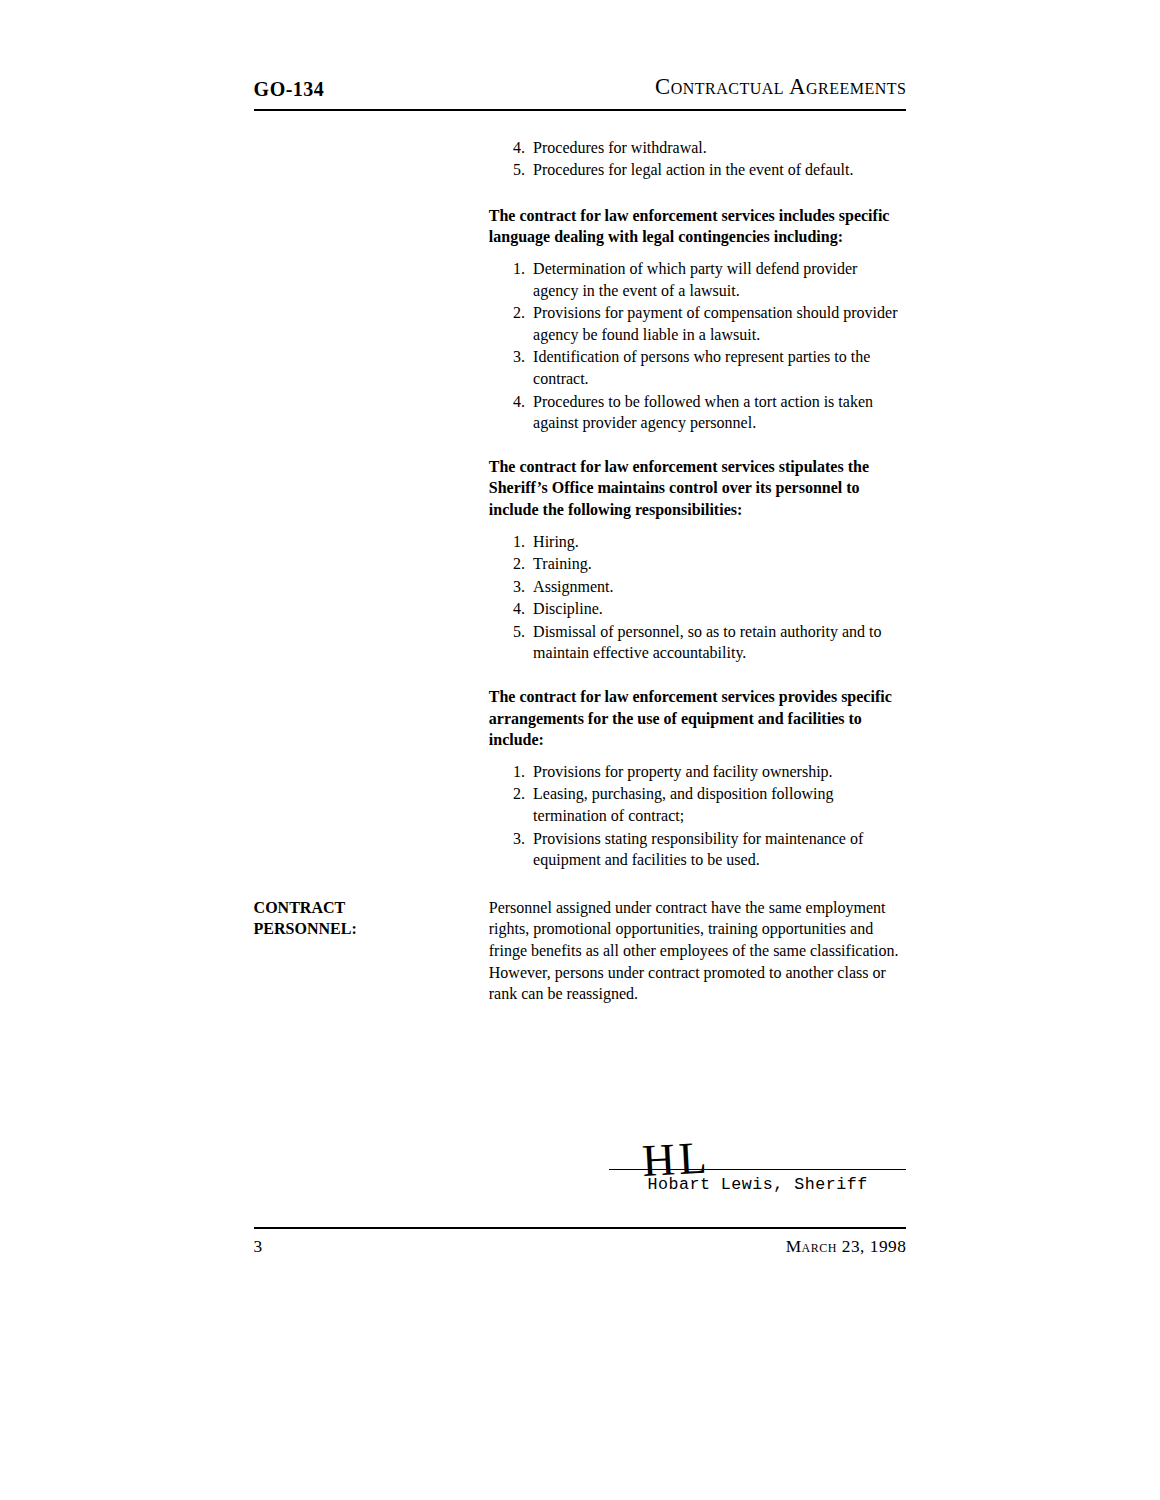GO-134 Contractual Agreements
Procedures for withdrawal.
Procedures for legal action in the event of default.
The contract for law enforcement services includes specific language dealing with legal contingencies including:
Determination of which party will defend provider agency in the event of a lawsuit.
Provisions for payment of compensation should provider agency be found liable in a lawsuit.
Identification of persons who represent parties to the contract.
Procedures to be followed when a tort action is taken against provider agency personnel.
The contract for law enforcement services stipulates the Sheriff’s Office maintains control over its personnel to include the following responsibilities:
Hiring.
Training.
Assignment.
Discipline.
Dismissal of personnel, so as to retain authority and to maintain effective accountability.
The contract for law enforcement services provides specific arrangements for the use of equipment and facilities to include:
Provisions for property and facility ownership.
Leasing, purchasing, and disposition following termination of contract;
Provisions stating responsibility for maintenance of equipment and facilities to be used.
CONTRACTPERSONNEL:
Personnel assigned under contract have the same employment rights, promotional opportunities, training opportunities and fringe benefits as all other employees of the same classification. However, persons under contract promoted to another class or rank can be reassigned.
H L
Hobart Lewis, Sheriff
3 March 23, 1998